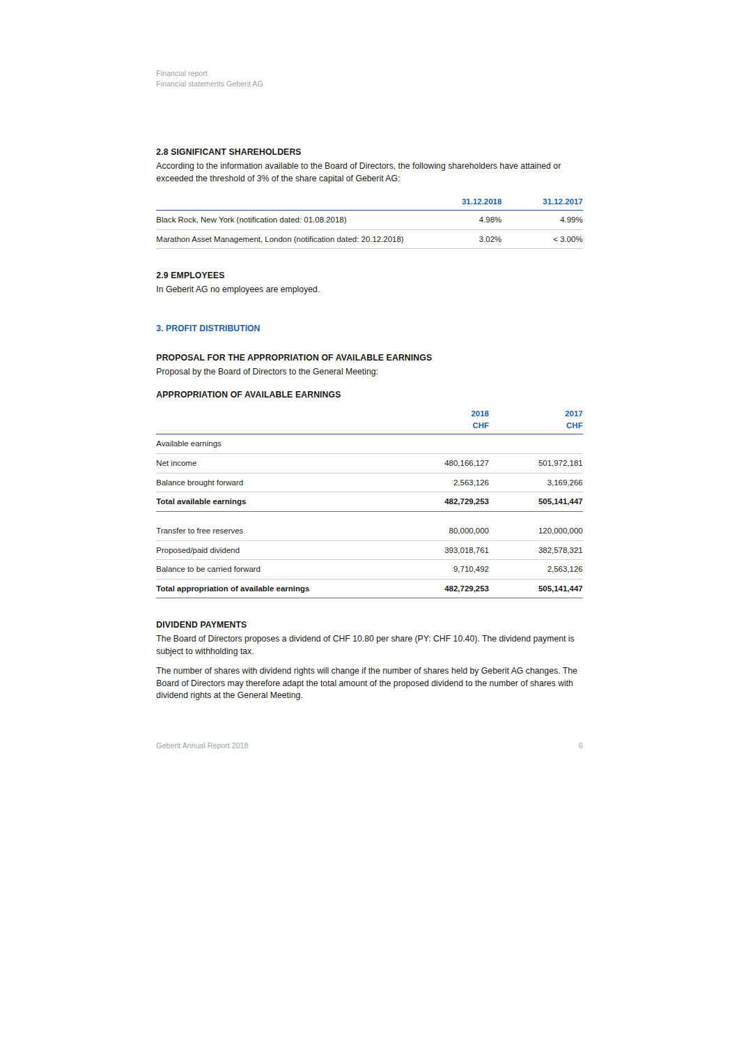Financial report
Financial statements Geberit AG
2.8 SIGNIFICANT SHAREHOLDERS
According to the information available to the Board of Directors, the following shareholders have attained or exceeded the threshold of 3% of the share capital of Geberit AG:
| | 31.12.2018 | 31.12.2017 |
| --- | --- | --- |
| Black Rock, New York (notification dated: 01.08.2018) | 4.98% | 4.99% |
| Marathon Asset Management, London (notification dated: 20.12.2018) | 3.02% | < 3.00% |
2.9 EMPLOYEES
In Geberit AG no employees are employed.
3. PROFIT DISTRIBUTION
PROPOSAL FOR THE APPROPRIATION OF AVAILABLE EARNINGS
Proposal by the Board of Directors to the General Meeting:
APPROPRIATION OF AVAILABLE EARNINGS
| | 2018 | 2017 |
| --- | --- | --- |
| | CHF | CHF |
| Available earnings | | |
| Net income | 480,166,127 | 501,972,181 |
| Balance brought forward | 2,563,126 | 3,169,266 |
| Total available earnings | 482,729,253 | 505,141,447 |
| Transfer to free reserves | 80,000,000 | 120,000,000 |
| Proposed/paid dividend | 393,018,761 | 382,578,321 |
| Balance to be carried forward | 9,710,492 | 2,563,126 |
| Total appropriation of available earnings | 482,729,253 | 505,141,447 |
DIVIDEND PAYMENTS
The Board of Directors proposes a dividend of CHF 10.80 per share (PY: CHF 10.40). The dividend payment is subject to withholding tax.
The number of shares with dividend rights will change if the number of shares held by Geberit AG changes. The Board of Directors may therefore adapt the total amount of the proposed dividend to the number of shares with dividend rights at the General Meeting.
Geberit Annual Report 2018 6